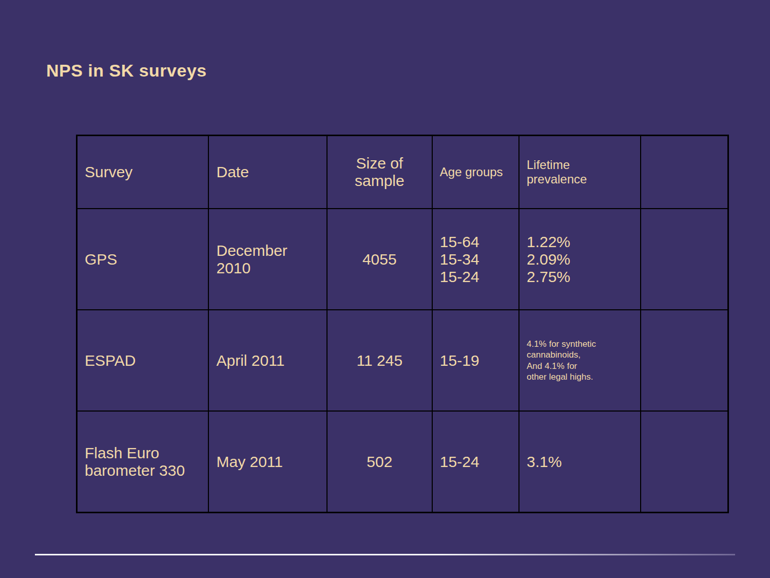NPS in SK surveys
| Survey | Date | Size of sample | Age groups | Lifetime prevalence | |
| GPS | December 2010 | 4055 | 15-64 15-34 15-24 | 1.22% 2.09% 2.75% | |
| ESPAD | April 2011 | 11 245 | 15-19 | 4.1% for synthetic cannabinoids, And 4.1% for other legal highs. | |
| Flash Euro barometer 330 | May 2011 | 502 | 15-24 | 3.1% | |